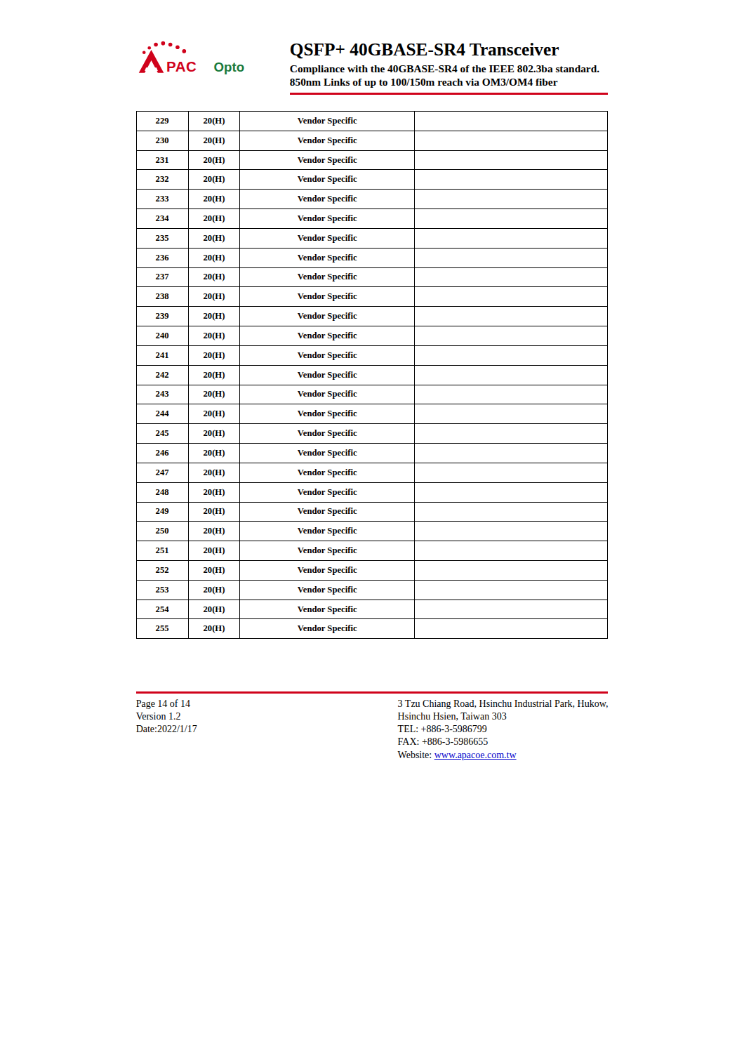PAC Opto
QSFP+ 40GBASE-SR4 Transceiver
Compliance with the 40GBASE-SR4 of the IEEE 802.3ba standard.
850nm Links of up to 100/150m reach via OM3/OM4 fiber
| 229 | 20(H) | Vendor Specific | |
| 230 | 20(H) | Vendor Specific | |
| 231 | 20(H) | Vendor Specific | |
| 232 | 20(H) | Vendor Specific | |
| 233 | 20(H) | Vendor Specific | |
| 234 | 20(H) | Vendor Specific | |
| 235 | 20(H) | Vendor Specific | |
| 236 | 20(H) | Vendor Specific | |
| 237 | 20(H) | Vendor Specific | |
| 238 | 20(H) | Vendor Specific | |
| 239 | 20(H) | Vendor Specific | |
| 240 | 20(H) | Vendor Specific | |
| 241 | 20(H) | Vendor Specific | |
| 242 | 20(H) | Vendor Specific | |
| 243 | 20(H) | Vendor Specific | |
| 244 | 20(H) | Vendor Specific | |
| 245 | 20(H) | Vendor Specific | |
| 246 | 20(H) | Vendor Specific | |
| 247 | 20(H) | Vendor Specific | |
| 248 | 20(H) | Vendor Specific | |
| 249 | 20(H) | Vendor Specific | |
| 250 | 20(H) | Vendor Specific | |
| 251 | 20(H) | Vendor Specific | |
| 252 | 20(H) | Vendor Specific | |
| 253 | 20(H) | Vendor Specific | |
| 254 | 20(H) | Vendor Specific | |
| 255 | 20(H) | Vendor Specific | |
Page 14 of 14
Version 1.2
Date:2022/1/17
3 Tzu Chiang Road, Hsinchu Industrial Park, Hukow,
Hsinchu Hsien, Taiwan 303
TEL: +886-3-5986799
FAX: +886-3-5986655
Website: www.apacoe.com.tw